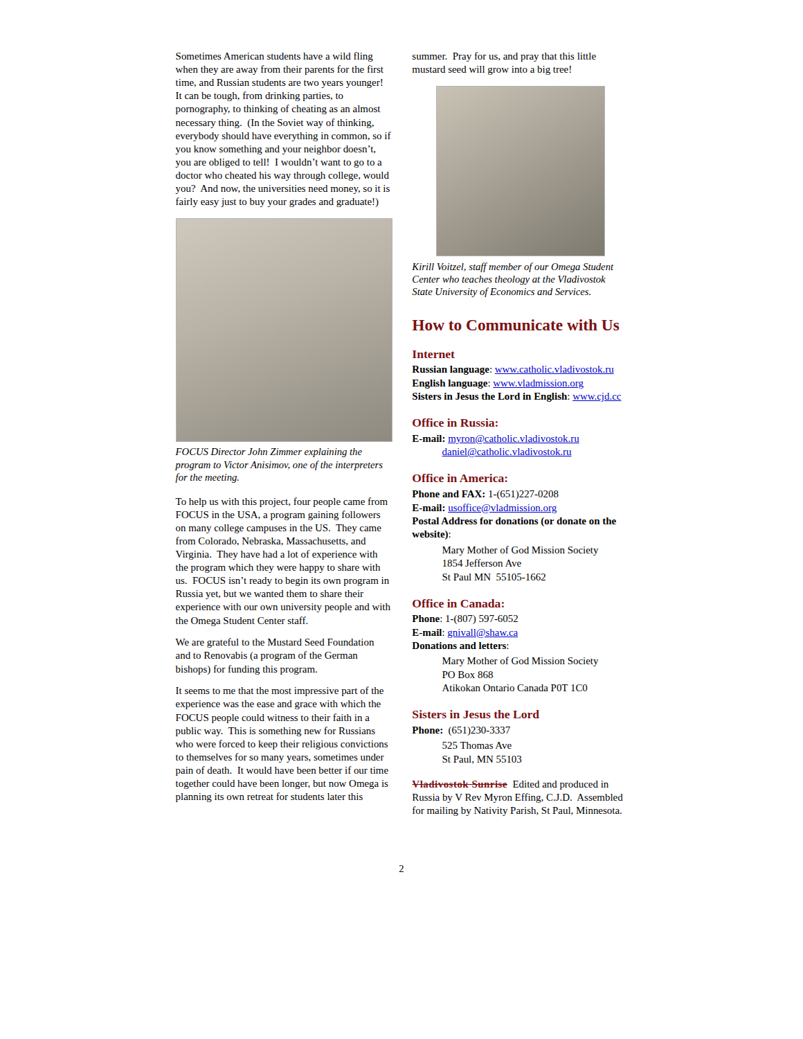Sometimes American students have a wild fling when they are away from their parents for the first time, and Russian students are two years younger! It can be tough, from drinking parties, to pornography, to thinking of cheating as an almost necessary thing. (In the Soviet way of thinking, everybody should have everything in common, so if you know something and your neighbor doesn’t, you are obliged to tell! I wouldn’t want to go to a doctor who cheated his way through college, would you? And now, the universities need money, so it is fairly easy just to buy your grades and graduate!)
FOCUS Director John Zimmer explaining the program to Victor Anisimov, one of the interpreters for the meeting.
To help us with this project, four people came from FOCUS in the USA, a program gaining followers on many college campuses in the US. They came from Colorado, Nebraska, Massachusetts, and Virginia. They have had a lot of experience with the program which they were happy to share with us. FOCUS isn’t ready to begin its own program in Russia yet, but we wanted them to share their experience with our own university people and with the Omega Student Center staff.
We are grateful to the Mustard Seed Foundation and to Renovabis (a program of the German bishops) for funding this program.
It seems to me that the most impressive part of the experience was the ease and grace with which the FOCUS people could witness to their faith in a public way. This is something new for Russians who were forced to keep their religious convictions to themselves for so many years, sometimes under pain of death. It would have been better if our time together could have been longer, but now Omega is planning its own retreat for students later this
summer. Pray for us, and pray that this little mustard seed will grow into a big tree!
Kirill Voitzel, staff member of our Omega Student Center who teaches theology at the Vladivostok State University of Economics and Services.
How to Communicate with Us
Internet
Russian language: www.catholic.vladivostok.ru
English language: www.vladmission.org
Sisters in Jesus the Lord in English: www.cjd.cc
Office in Russia:
E-mail: myron@catholic.vladivostok.ru
daniel@catholic.vladivostok.ru
Office in America:
Phone and FAX: 1-(651)227-0208
E-mail: usoffice@vladmission.org
Postal Address for donations (or donate on the website):
Mary Mother of God Mission Society
1854 Jefferson Ave
St Paul MN 55105-1662
Office in Canada:
Phone: 1-(807) 597-6052
E-mail: gnivall@shaw.ca
Donations and letters:
Mary Mother of God Mission Society
PO Box 868
Atikokan Ontario Canada P0T 1C0
Sisters in Jesus the Lord
Phone: (651)230-3337
525 Thomas Ave
St Paul, MN 55103
Vladivostok Sunrise Edited and produced in Russia by V Rev Myron Effing, C.J.D. Assembled for mailing by Nativity Parish, St Paul, Minnesota.
2